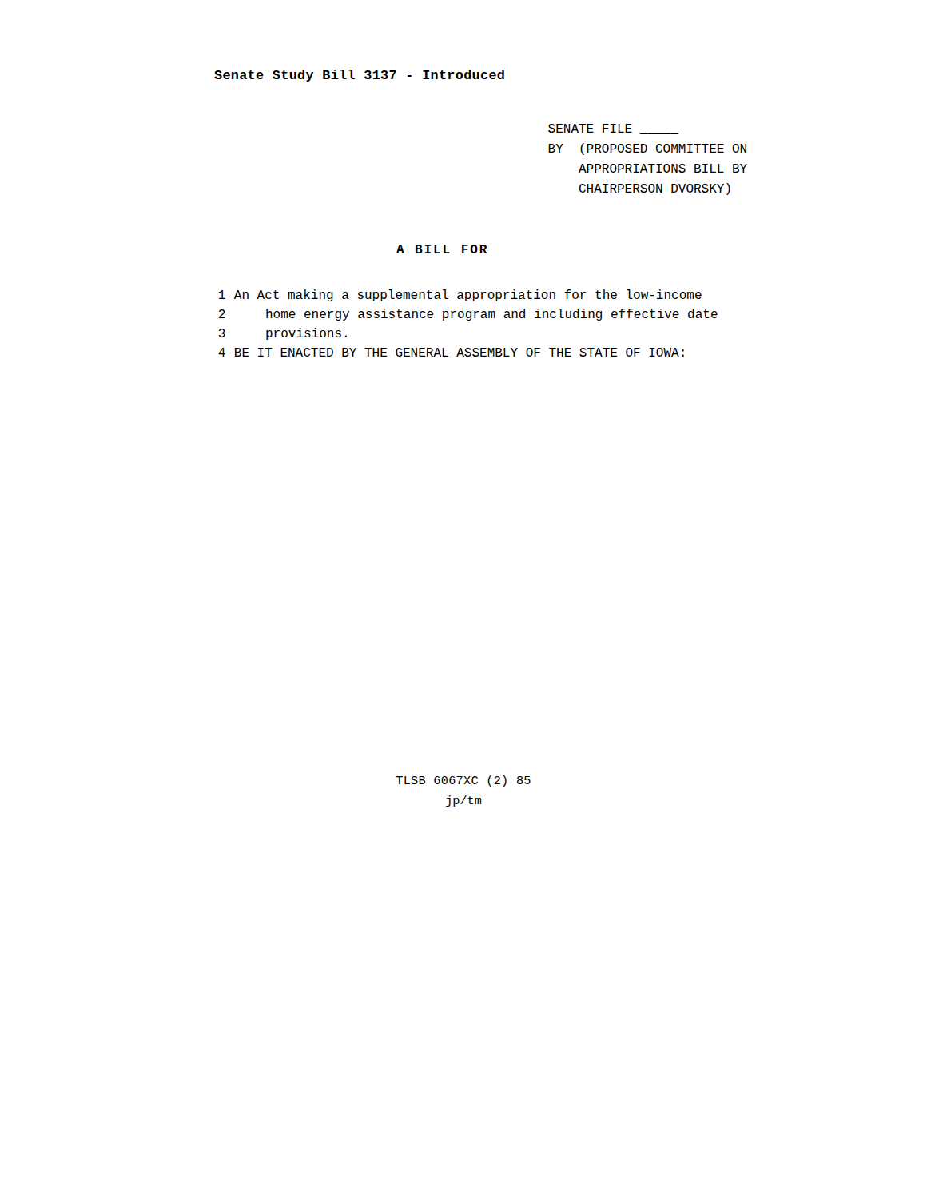Senate Study Bill 3137 - Introduced
SENATE FILE _____ BY (PROPOSED COMMITTEE ON APPROPRIATIONS BILL BY CHAIRPERSON DVORSKY)
A BILL FOR
An Act making a supplemental appropriation for the low-income
home energy assistance program and including effective date
provisions.
BE IT ENACTED BY THE GENERAL ASSEMBLY OF THE STATE OF IOWA:
TLSB 6067XC (2) 85
jp/tm